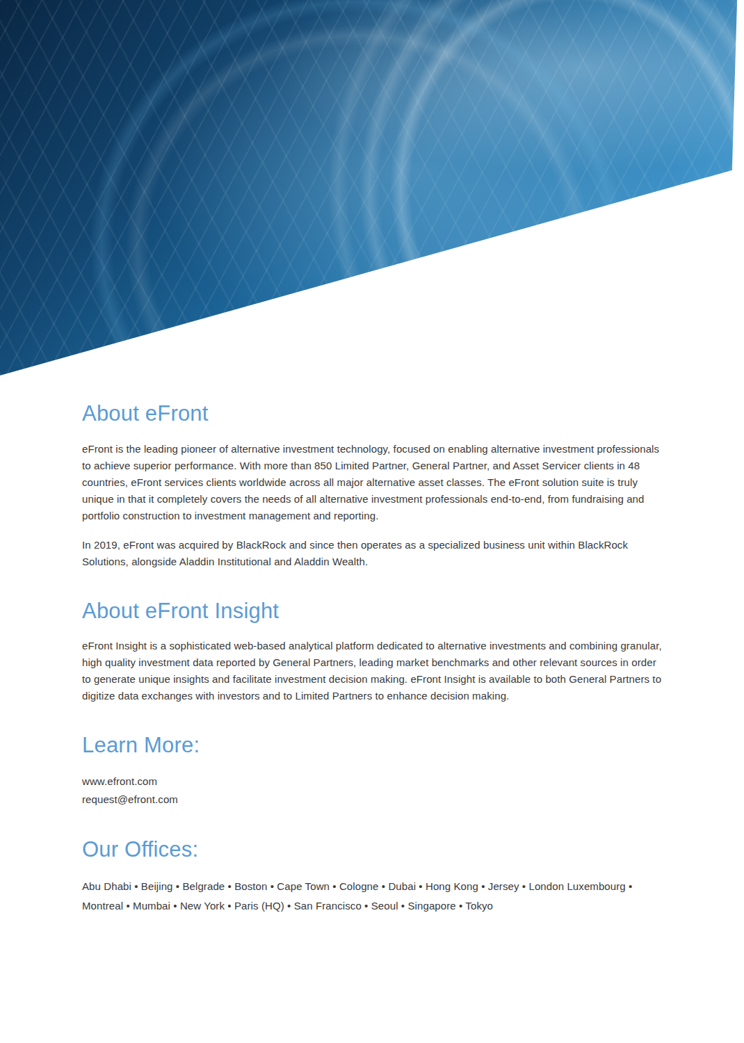About eFront
eFront is the leading pioneer of alternative investment technology, focused on enabling alternative investment professionals to achieve superior performance. With more than 850 Limited Partner, General Partner, and Asset Servicer clients in 48 countries, eFront services clients worldwide across all major alternative asset classes. The eFront solution suite is truly unique in that it completely covers the needs of all alternative investment professionals end-to-end, from fundraising and portfolio construction to investment management and reporting.
In 2019, eFront was acquired by BlackRock and since then operates as a specialized business unit within BlackRock Solutions, alongside Aladdin Institutional and Aladdin Wealth.
About eFront Insight
eFront Insight is a sophisticated web-based analytical platform dedicated to alternative investments and combining granular, high quality investment data reported by General Partners, leading market benchmarks and other relevant sources in order to generate unique insights and facilitate investment decision making. eFront Insight is available to both General Partners to digitize data exchanges with investors and to Limited Partners to enhance decision making.
Learn More:
www.efront.com
request@efront.com
Our Offices:
Abu Dhabi • Beijing • Belgrade • Boston • Cape Town • Cologne • Dubai • Hong Kong • Jersey • London Luxembourg • Montreal • Mumbai • New York • Paris (HQ) • San Francisco • Seoul • Singapore • Tokyo